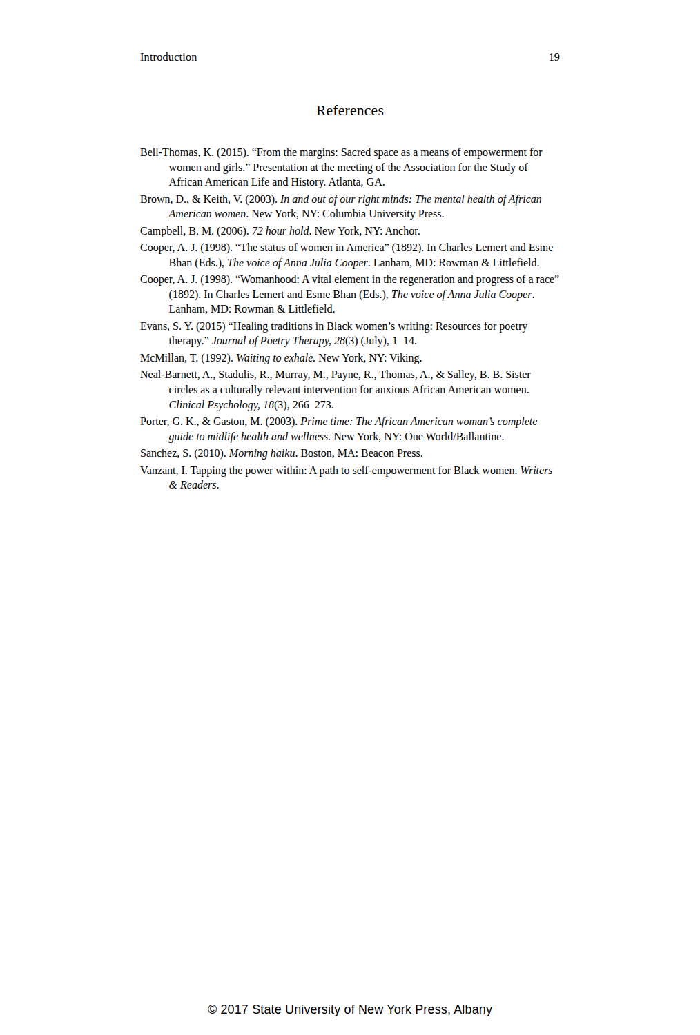Introduction 19
References
Bell-Thomas, K. (2015). “From the margins: Sacred space as a means of empowerment for women and girls.” Presentation at the meeting of the Association for the Study of African American Life and History. Atlanta, GA.
Brown, D., & Keith, V. (2003). In and out of our right minds: The mental health of African American women. New York, NY: Columbia University Press.
Campbell, B. M. (2006). 72 hour hold. New York, NY: Anchor.
Cooper, A. J. (1998). “The status of women in America” (1892). In Charles Lemert and Esme Bhan (Eds.), The voice of Anna Julia Cooper. Lanham, MD: Rowman & Littlefield.
Cooper, A. J. (1998). “Womanhood: A vital element in the regeneration and progress of a race” (1892). In Charles Lemert and Esme Bhan (Eds.), The voice of Anna Julia Cooper. Lanham, MD: Rowman & Littlefield.
Evans, S. Y. (2015) “Healing traditions in Black women’s writing: Resources for poetry therapy.” Journal of Poetry Therapy, 28(3) (July), 1–14.
McMillan, T. (1992). Waiting to exhale. New York, NY: Viking.
Neal-Barnett, A., Stadulis, R., Murray, M., Payne, R., Thomas, A., & Salley, B. B. Sister circles as a culturally relevant intervention for anxious African American women. Clinical Psychology, 18(3), 266–273.
Porter, G. K., & Gaston, M. (2003). Prime time: The African American woman’s complete guide to midlife health and wellness. New York, NY: One World/Ballantine.
Sanchez, S. (2010). Morning haiku. Boston, MA: Beacon Press.
Vanzant, I. Tapping the power within: A path to self-empowerment for Black women. Writers & Readers.
© 2017 State University of New York Press, Albany